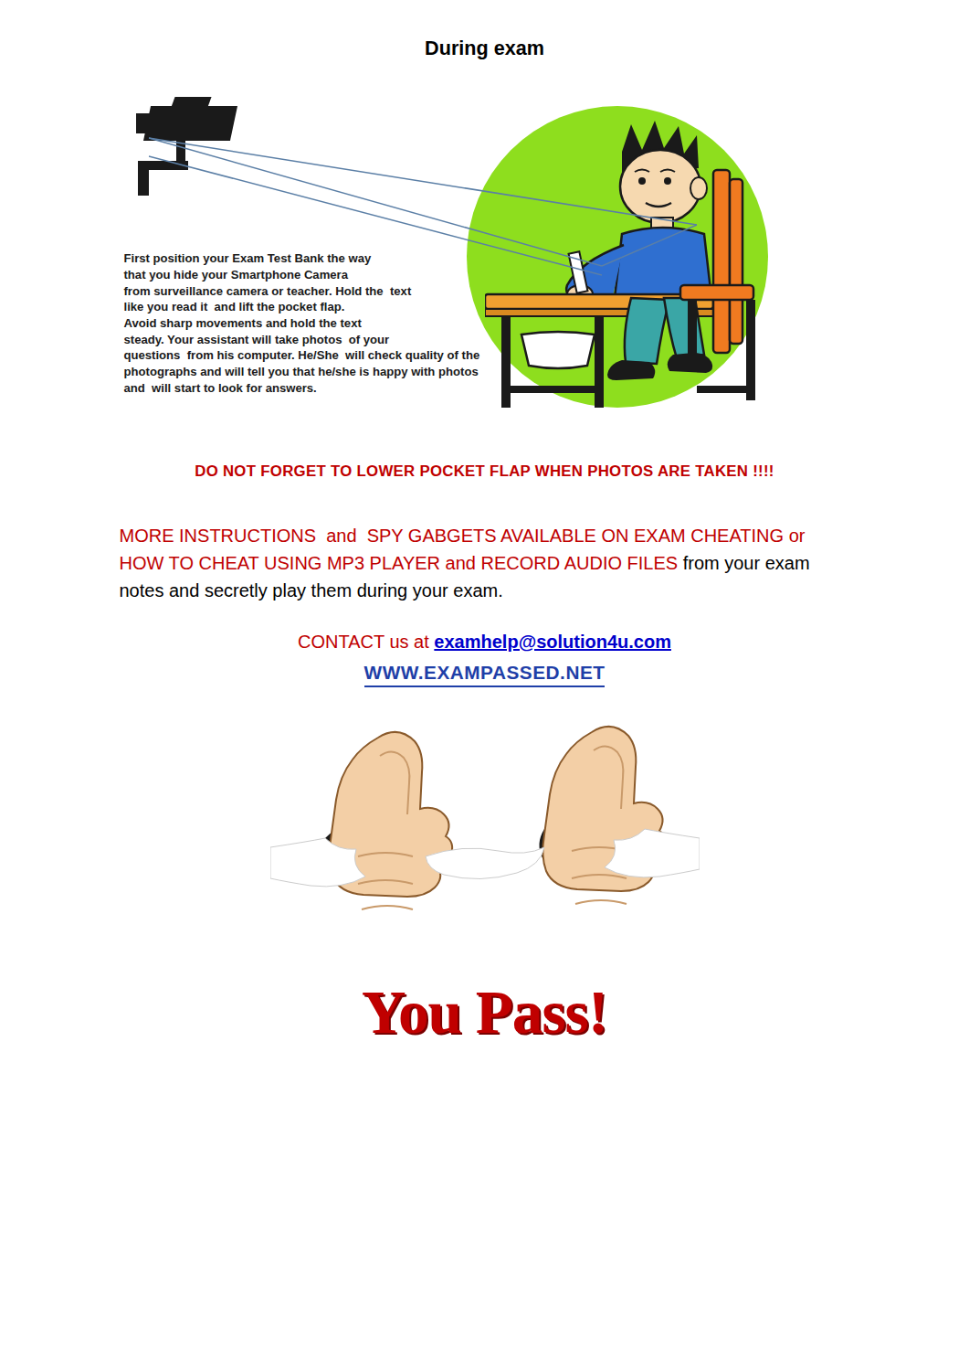During exam
First position your Exam Test Bank the way
that you hide your Smartphone Camera
from surveillance camera or teacher. Hold the text
like you read it and lift the pocket flap.
Avoid sharp movements and hold the text
steady. Your assistant will take photos of your
questions from his computer. He/She will check quality of the
photographs and will tell you that he/she is happy with photos
and will start to look for answers.
DO NOT FORGET TO LOWER POCKET FLAP WHEN PHOTOS ARE TAKEN !!!!
MORE INSTRUCTIONS and SPY GABGETS AVAILABLE ON EXAM CHEATING or HOW TO CHEAT USING MP3 PLAYER and RECORD AUDIO FILES from your exam notes and secretly play them during your exam.
CONTACT us at examhelp@solution4u.com
WWW.EXAMPASSED.NET
You Pass!